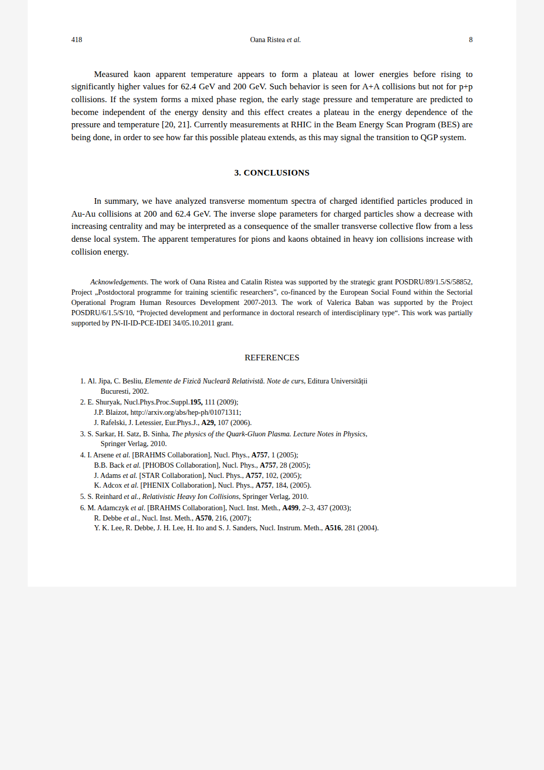418 Oana Ristea et al. 8
Measured kaon apparent temperature appears to form a plateau at lower energies before rising to significantly higher values for 62.4 GeV and 200 GeV. Such behavior is seen for A+A collisions but not for p+p collisions. If the system forms a mixed phase region, the early stage pressure and temperature are predicted to become independent of the energy density and this effect creates a plateau in the energy dependence of the pressure and temperature [20, 21]. Currently measurements at RHIC in the Beam Energy Scan Program (BES) are being done, in order to see how far this possible plateau extends, as this may signal the transition to QGP system.
3. CONCLUSIONS
In summary, we have analyzed transverse momentum spectra of charged identified particles produced in Au-Au collisions at 200 and 62.4 GeV. The inverse slope parameters for charged particles show a decrease with increasing centrality and may be interpreted as a consequence of the smaller transverse collective flow from a less dense local system. The apparent temperatures for pions and kaons obtained in heavy ion collisions increase with collision energy.
Acknowledgements. The work of Oana Ristea and Catalin Ristea was supported by the strategic grant POSDRU/89/1.5/S/58852, Project „Postdoctoral programme for training scientific researchers”, co-financed by the European Social Found within the Sectorial Operational Program Human Resources Development 2007-2013. The work of Valerica Baban was supported by the Project POSDRU/6/1.5/S/10, “Projected development and performance in doctoral research of interdisciplinary type“. This work was partially supported by PN-II-ID-PCE-IDEI 34/05.10.2011 grant.
REFERENCES
Al. Jipa, C. Besliu, Elemente de Fizică Nucleară Relativistă. Note de curs, Editura UniversitățiiBucuresti, 2002.
E. Shuryak, Nucl.Phys.Proc.Suppl.195, 111 (2009); J.P. Blaizot, http://arxiv.org/abs/hep-ph/01071311; J. Rafelski, J. Letessier, Eur.Phys.J., A29, 107 (2006).
S. Sarkar, H. Satz, B. Sinha, The physics of the Quark-Gluon Plasma. Lecture Notes in Physics,Springer Verlag, 2010.
I. Arsene et al. [BRAHMS Collaboration], Nucl. Phys., A757, 1 (2005); B.B. Back et al. [PHOBOS Collaboration], Nucl. Phys., A757, 28 (2005); J. Adams et al. [STAR Collaboration], Nucl. Phys., A757, 102, (2005); K. Adcox et al. [PHENIX Collaboration], Nucl. Phys., A757, 184, (2005).
S. Reinhard et al., Relativistic Heavy Ion Collisions, Springer Verlag, 2010.
M. Adamczyk et al. [BRAHMS Collaboration], Nucl. Inst. Meth., A499, 2–3, 437 (2003); R. Debbe et al., Nucl. Inst. Meth., A570, 216, (2007); Y. K. Lee, R. Debbe, J. H. Lee, H. Ito and S. J. Sanders, Nucl. Instrum. Meth., A516, 281 (2004).